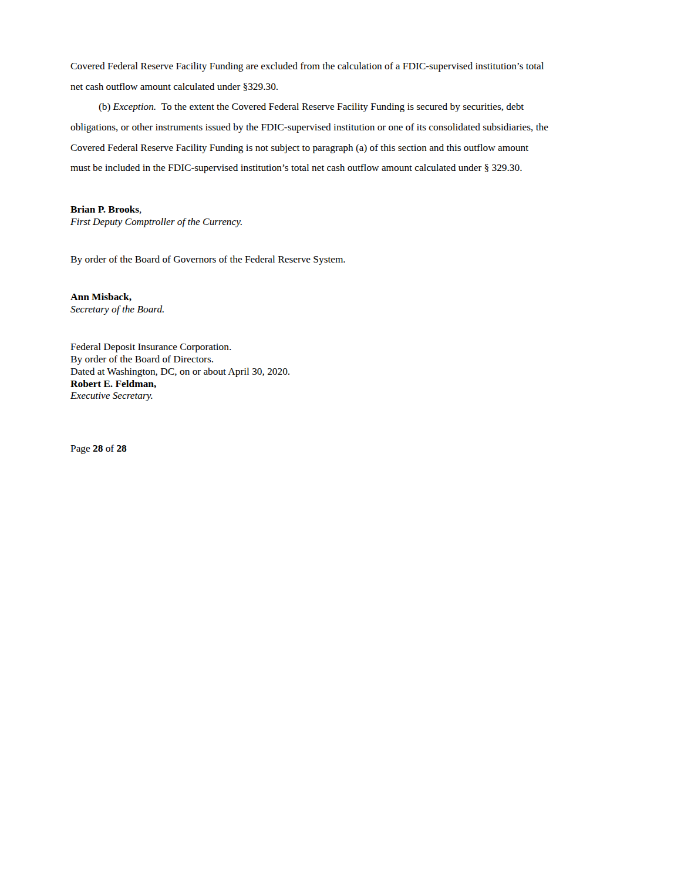Covered Federal Reserve Facility Funding are excluded from the calculation of a FDIC-supervised institution’s total net cash outflow amount calculated under §329.30.
(b) Exception. To the extent the Covered Federal Reserve Facility Funding is secured by securities, debt obligations, or other instruments issued by the FDIC-supervised institution or one of its consolidated subsidiaries, the Covered Federal Reserve Facility Funding is not subject to paragraph (a) of this section and this outflow amount must be included in the FDIC-supervised institution’s total net cash outflow amount calculated under § 329.30.
Brian P. Brooks,
First Deputy Comptroller of the Currency.
By order of the Board of Governors of the Federal Reserve System.
Ann Misback,
Secretary of the Board.
Federal Deposit Insurance Corporation.
By order of the Board of Directors.
Dated at Washington, DC, on or about April 30, 2020.
Robert E. Feldman,
Executive Secretary.
Page 28 of 28